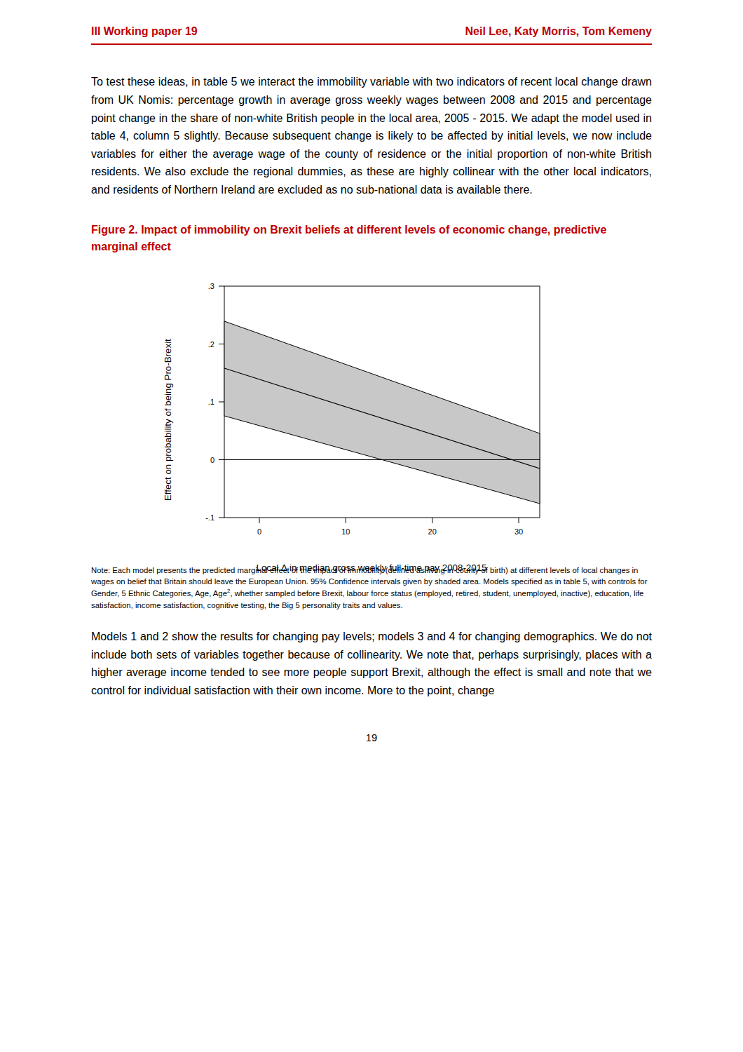III Working paper 19
Neil Lee, Katy Morris, Tom Kemeny
To test these ideas, in table 5 we interact the immobility variable with two indicators of recent local change drawn from UK Nomis: percentage growth in average gross weekly wages between 2008 and 2015 and percentage point change in the share of non-white British people in the local area, 2005 - 2015. We adapt the model used in table 4, column 5 slightly. Because subsequent change is likely to be affected by initial levels, we now include variables for either the average wage of the county of residence or the initial proportion of non-white British residents. We also exclude the regional dummies, as these are highly collinear with the other local indicators, and residents of Northern Ireland are excluded as no sub-national data is available there.
Figure 2. Impact of immobility on Brexit beliefs at different levels of economic change, predictive marginal effect
Effect on probability of being Pro-Brexit
.3 .2 .1 0 -.1 0 10 20 30
Local Δ in median gross weekly full-time pay 2008-2015
Note: Each model presents the predicted marginal effect of the impact of immobility (defined as living in county of birth) at different levels of local changes in wages on belief that Britain should leave the European Union. 95% Confidence intervals given by shaded area. Models specified as in table 5, with controls for Gender, 5 Ethnic Categories, Age, Age2, whether sampled before Brexit, labour force status (employed, retired, student, unemployed, inactive), education, life satisfaction, income satisfaction, cognitive testing, the Big 5 personality traits and values.
Models 1 and 2 show the results for changing pay levels; models 3 and 4 for changing demographics. We do not include both sets of variables together because of collinearity. We note that, perhaps surprisingly, places with a higher average income tended to see more people support Brexit, although the effect is small and note that we control for individual satisfaction with their own income. More to the point, change
19